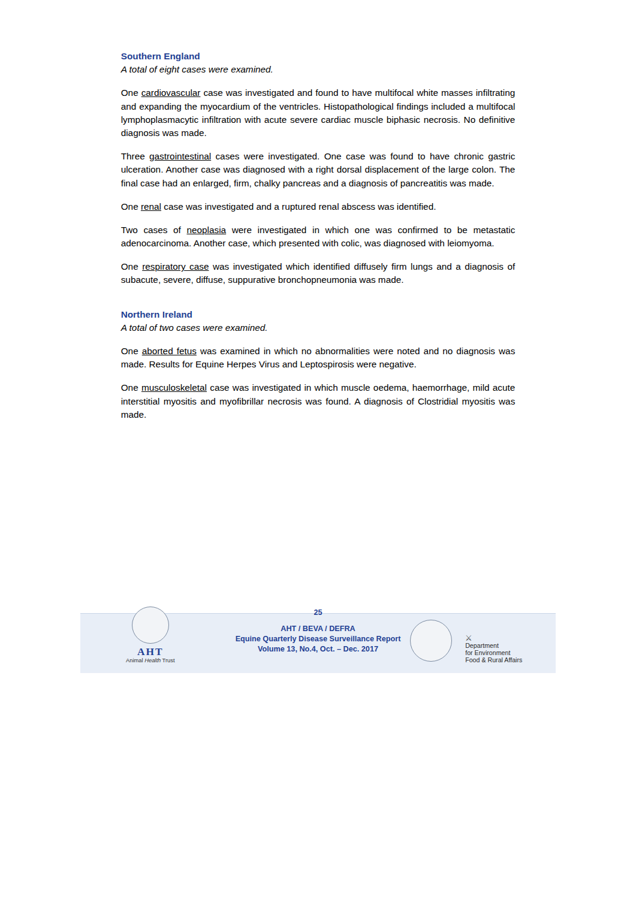Southern England
A total of eight cases were examined.
One cardiovascular case was investigated and found to have multifocal white masses infiltrating and expanding the myocardium of the ventricles. Histopathological findings included a multifocal lymphoplasmacytic infiltration with acute severe cardiac muscle biphasic necrosis. No definitive diagnosis was made.
Three gastrointestinal cases were investigated. One case was found to have chronic gastric ulceration. Another case was diagnosed with a right dorsal displacement of the large colon. The final case had an enlarged, firm, chalky pancreas and a diagnosis of pancreatitis was made.
One renal case was investigated and a ruptured renal abscess was identified.
Two cases of neoplasia were investigated in which one was confirmed to be metastatic adenocarcinoma. Another case, which presented with colic, was diagnosed with leiomyoma.
One respiratory case was investigated which identified diffusely firm lungs and a diagnosis of subacute, severe, diffuse, suppurative bronchopneumonia was made.
Northern Ireland
A total of two cases were examined.
One aborted fetus was examined in which no abnormalities were noted and no diagnosis was made. Results for Equine Herpes Virus and Leptospirosis were negative.
One musculoskeletal case was investigated in which muscle oedema, haemorrhage, mild acute interstitial myositis and myofibrillar necrosis was found. A diagnosis of Clostridial myositis was made.
25
AHT / BEVA / DEFRA
Equine Quarterly Disease Surveillance Report
Volume 13, No.4, Oct. – Dec. 2017
AHT
Animal Health Trust
⚔
Department
for Environment
Food & Rural Affairs